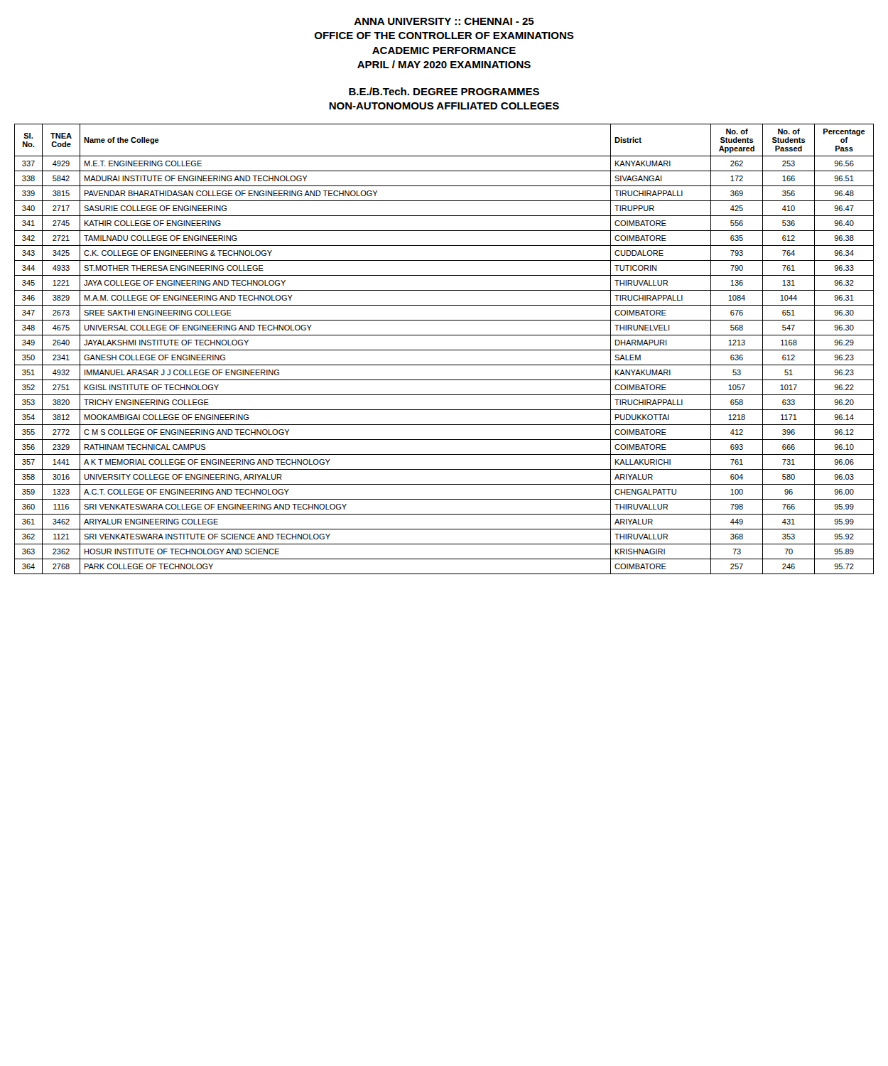ANNA UNIVERSITY :: CHENNAI - 25
OFFICE OF THE CONTROLLER OF EXAMINATIONS
ACADEMIC PERFORMANCE
APRIL / MAY 2020 EXAMINATIONS
B.E./B.Tech. DEGREE PROGRAMMES
NON-AUTONOMOUS AFFILIATED COLLEGES
| Sl. No. | TNEA Code | Name of the College | District | No. of Students Appeared | No. of Students Passed | Percentage of Pass |
| --- | --- | --- | --- | --- | --- | --- |
| 337 | 4929 | M.E.T. ENGINEERING COLLEGE | KANYAKUMARI | 262 | 253 | 96.56 |
| 338 | 5842 | MADURAI INSTITUTE OF ENGINEERING AND TECHNOLOGY | SIVAGANGAI | 172 | 166 | 96.51 |
| 339 | 3815 | PAVENDAR BHARATHIDASAN COLLEGE OF ENGINEERING AND TECHNOLOGY | TIRUCHIRAPPALLI | 369 | 356 | 96.48 |
| 340 | 2717 | SASURIE COLLEGE OF ENGINEERING | TIRUPPUR | 425 | 410 | 96.47 |
| 341 | 2745 | KATHIR COLLEGE OF ENGINEERING | COIMBATORE | 556 | 536 | 96.40 |
| 342 | 2721 | TAMILNADU COLLEGE OF ENGINEERING | COIMBATORE | 635 | 612 | 96.38 |
| 343 | 3425 | C.K. COLLEGE OF ENGINEERING & TECHNOLOGY | CUDDALORE | 793 | 764 | 96.34 |
| 344 | 4933 | ST.MOTHER THERESA ENGINEERING COLLEGE | TUTICORIN | 790 | 761 | 96.33 |
| 345 | 1221 | JAYA COLLEGE OF ENGINEERING AND TECHNOLOGY | THIRUVALLUR | 136 | 131 | 96.32 |
| 346 | 3829 | M.A.M. COLLEGE OF ENGINEERING AND TECHNOLOGY | TIRUCHIRAPPALLI | 1084 | 1044 | 96.31 |
| 347 | 2673 | SREE SAKTHI ENGINEERING COLLEGE | COIMBATORE | 676 | 651 | 96.30 |
| 348 | 4675 | UNIVERSAL COLLEGE OF ENGINEERING AND TECHNOLOGY | THIRUNELVELI | 568 | 547 | 96.30 |
| 349 | 2640 | JAYALAKSHMI INSTITUTE OF TECHNOLOGY | DHARMAPURI | 1213 | 1168 | 96.29 |
| 350 | 2341 | GANESH COLLEGE OF ENGINEERING | SALEM | 636 | 612 | 96.23 |
| 351 | 4932 | IMMANUEL ARASAR J J COLLEGE OF ENGINEERING | KANYAKUMARI | 53 | 51 | 96.23 |
| 352 | 2751 | KGISL INSTITUTE OF TECHNOLOGY | COIMBATORE | 1057 | 1017 | 96.22 |
| 353 | 3820 | TRICHY ENGINEERING COLLEGE | TIRUCHIRAPPALLI | 658 | 633 | 96.20 |
| 354 | 3812 | MOOKAMBIGAI COLLEGE OF ENGINEERING | PUDUKKOTTAI | 1218 | 1171 | 96.14 |
| 355 | 2772 | C M S COLLEGE OF ENGINEERING AND TECHNOLOGY | COIMBATORE | 412 | 396 | 96.12 |
| 356 | 2329 | RATHINAM TECHNICAL CAMPUS | COIMBATORE | 693 | 666 | 96.10 |
| 357 | 1441 | A K T MEMORIAL COLLEGE OF ENGINEERING AND TECHNOLOGY | KALLAKURICHI | 761 | 731 | 96.06 |
| 358 | 3016 | UNIVERSITY COLLEGE OF ENGINEERING, ARIYALUR | ARIYALUR | 604 | 580 | 96.03 |
| 359 | 1323 | A.C.T. COLLEGE OF ENGINEERING AND TECHNOLOGY | CHENGALPATTU | 100 | 96 | 96.00 |
| 360 | 1116 | SRI VENKATESWARA COLLEGE OF ENGINEERING AND TECHNOLOGY | THIRUVALLUR | 798 | 766 | 95.99 |
| 361 | 3462 | ARIYALUR ENGINEERING COLLEGE | ARIYALUR | 449 | 431 | 95.99 |
| 362 | 1121 | SRI VENKATESWARA INSTITUTE OF SCIENCE AND TECHNOLOGY | THIRUVALLUR | 368 | 353 | 95.92 |
| 363 | 2362 | HOSUR INSTITUTE OF TECHNOLOGY AND SCIENCE | KRISHNAGIRI | 73 | 70 | 95.89 |
| 364 | 2768 | PARK COLLEGE OF TECHNOLOGY | COIMBATORE | 257 | 246 | 95.72 |